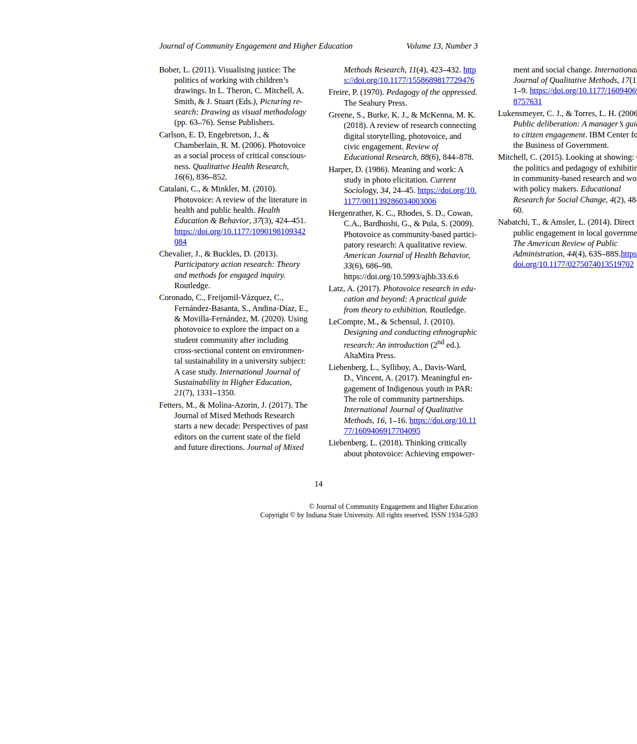Journal of Community Engagement and Higher Education
Volume 13, Number 3
Bober, L. (2011). Visualising justice: The politics of working with children’s drawings. In L. Theron, C. Mitchell, A. Smith, & J. Stuart (Eds.), Picturing research: Drawing as visual methodology (pp. 63–76). Sense Publishers.
Carlson, E. D, Engebretson, J., & Chamberlain, R. M. (2006). Photovoice as a social process of critical consciousness. Qualitative Health Research, 16(6), 836–852.
Catalani, C., & Minkler, M. (2010). Photovoice: A review of the literature in health and public health. Health Education & Behavior, 37(3), 424–451. https://doi.org/10.1177/1090198109342084
Chevalier, J., & Buckles, D. (2013). Participatory action research: Theory and methods for engaged inquiry. Routledge.
Coronado, C., Freijomil-Vázquez, C., Fernández-Basanta, S., Andina-Díaz, E., & Movilla-Fernández, M. (2020). Using photovoice to explore the impact on a student community after including cross-sectional content on environmental sustainability in a university subject: A case study. International Journal of Sustainability in Higher Education, 21(7), 1331–1350.
Fetters, M., & Molina-Azorin, J. (2017). The Journal of Mixed Methods Research starts a new decade: Perspectives of past editors on the current state of the field and future directions. Journal of Mixed Methods Research, 11(4), 423–432. https://doi.org/10.1177/1558689817729476
Freire, P. (1970). Pedagogy of the oppressed. The Seabury Press.
Greene, S., Burke, K. J., & McKenna, M. K. (2018). A review of research connecting digital storytelling, photovoice, and civic engagement. Review of Educational Research, 88(6), 844–878.
Harper, D. (1986). Meaning and work: A study in photo elicitation. Current Sociology, 34, 24–45. https://doi.org/10.1177/001139286034003006
Hergenrather, K. C., Rhodes, S. D., Cowan, C.A., Bardhoshi, G., & Pula, S. (2009). Photovoice as community-based participatory research: A qualitative review. American Journal of Health Behavior, 33(6), 686–98. https://doi.org/10.5993/ajhb.33.6.6
Latz, A. (2017). Photovoice research in education and beyond: A practical guide from theory to exhibition. Routledge.
LeCompte, M., & Schensul, J. (2010). Designing and conducting ethnographic research: An introduction (2nd ed.). AltaMira Press.
Liebenberg, L., Sylliboy, A., Davis-Ward, D., Vincent, A. (2017). Meaningful engagement of Indigenous youth in PAR: The role of community partnerships. International Journal of Qualitative Methods, 16, 1–16. https://doi.org/10.1177/1609406917704095
Liebenberg, L. (2018). Thinking critically about photovoice: Achieving empowerment and social change. International Journal of Qualitative Methods, 17(1), 1–9. https://doi.org/10.1177/1609406918757631
Lukensmeyer, C. J., & Torres, L. H. (2006). Public deliberation: A manager’s guide to citizen engagement. IBM Center for the Business of Government.
Mitchell, C. (2015). Looking at showing: On the politics and pedagogy of exhibiting in community-based research and work with policy makers. Educational Research for Social Change, 4(2), 48–60.
Nabatchi, T., & Amsler, L. (2014). Direct public engagement in local government. The American Review of Public Administration, 44(4), 63S–88S.https://doi.org/10.1177/0275074013519702
14
© Journal of Community Engagement and Higher Education
Copyright © by Indiana State University. All rights reserved. ISSN 1934-5283